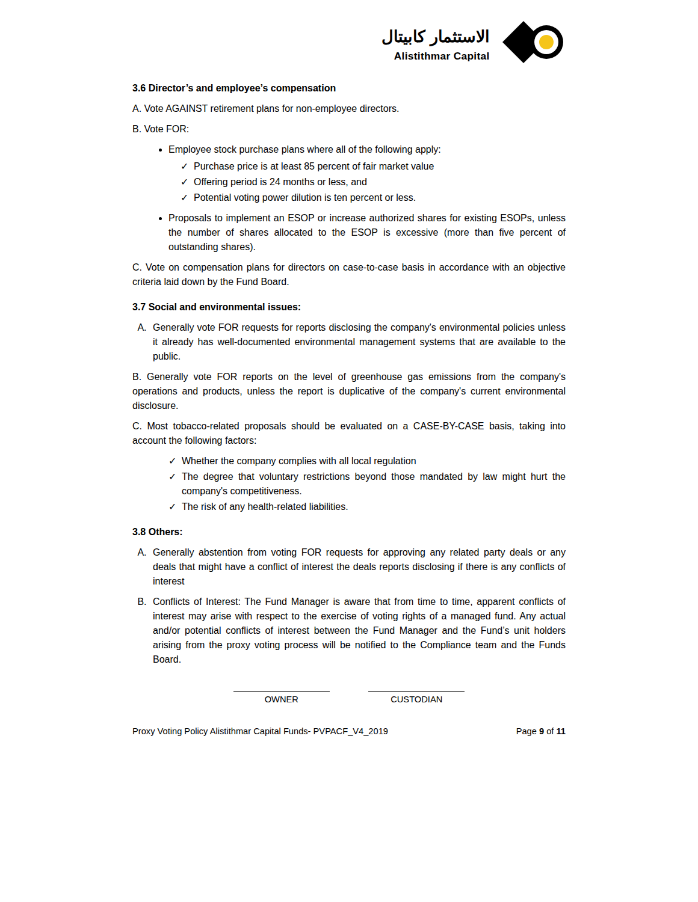الاستثمار كابيتال
Alistithmar Capital
3.6 Director’s and employee’s compensation
A. Vote AGAINST retirement plans for non-employee directors.
B. Vote FOR:
Employee stock purchase plans where all of the following apply:
Purchase price is at least 85 percent of fair market value
Offering period is 24 months or less, and
Potential voting power dilution is ten percent or less.
Proposals to implement an ESOP or increase authorized shares for existing ESOPs, unless the number of shares allocated to the ESOP is excessive (more than five percent of outstanding shares).
C. Vote on compensation plans for directors on case-to-case basis in accordance with an objective criteria laid down by the Fund Board.
3.7 Social and environmental issues:
Generally vote FOR requests for reports disclosing the company's environmental policies unless it already has well-documented environmental management systems that are available to the public.
B. Generally vote FOR reports on the level of greenhouse gas emissions from the company's operations and products, unless the report is duplicative of the company's current environmental disclosure.
C. Most tobacco-related proposals should be evaluated on a CASE-BY-CASE basis, taking into account the following factors:
Whether the company complies with all local regulation
The degree that voluntary restrictions beyond those mandated by law might hurt the company's competitiveness.
The risk of any health-related liabilities.
3.8 Others:
Generally abstention from voting FOR requests for approving any related party deals or any deals that might have a conflict of interest the deals reports disclosing if there is any conflicts of interest
Conflicts of Interest: The Fund Manager is aware that from time to time, apparent conflicts of interest may arise with respect to the exercise of voting rights of a managed fund. Any actual and/or potential conflicts of interest between the Fund Manager and the Fund’s unit holders arising from the proxy voting process will be notified to the Compliance team and the Funds Board.
OWNER CUSTODIAN
Proxy Voting Policy Alistithmar Capital Funds- PVPACF_V4_2019 Page 9 of 11